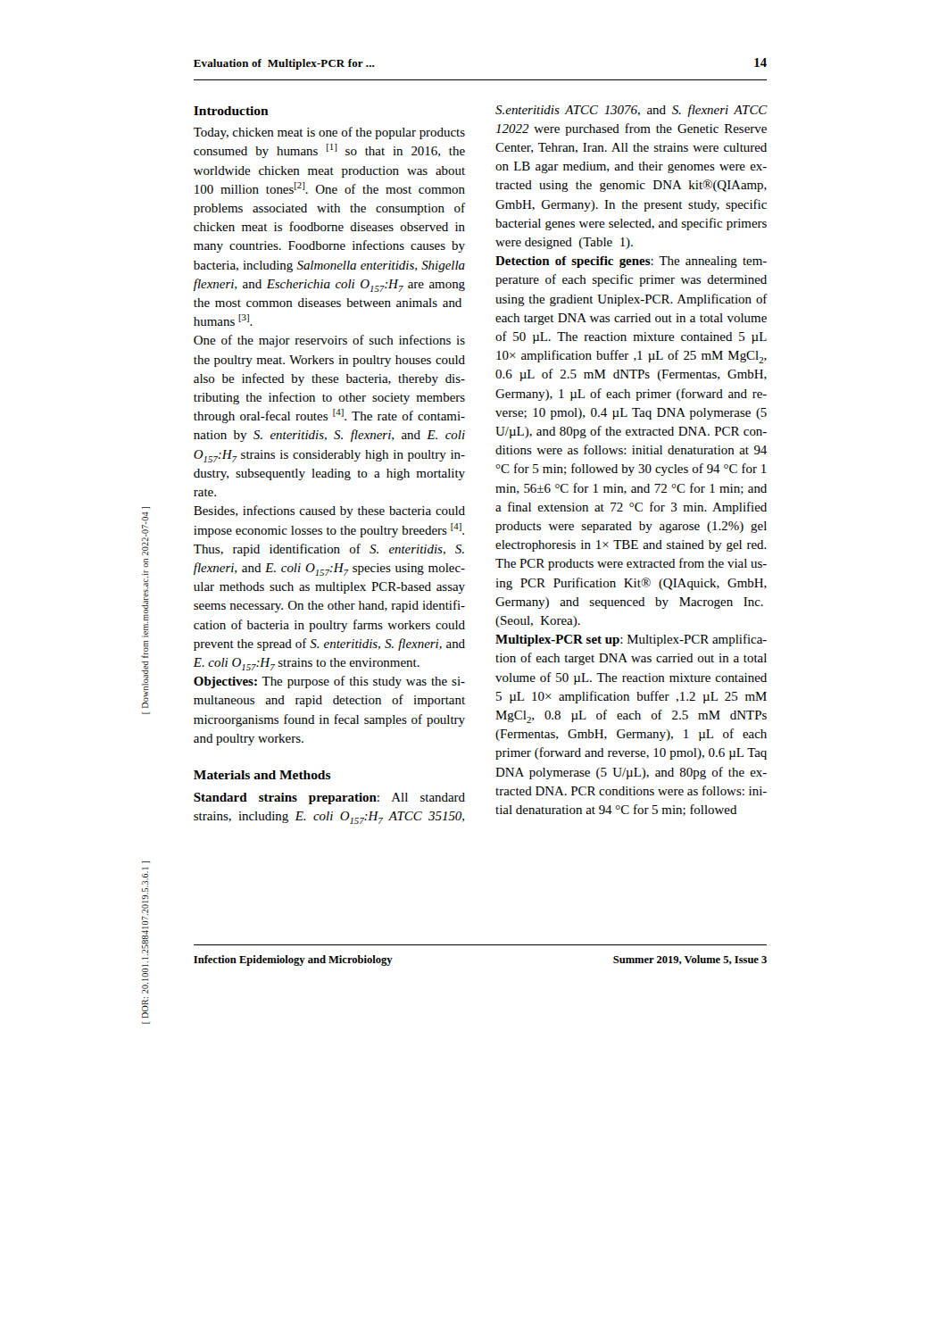[ Downloaded from iem.modares.ac.ir on 2022-07-04 ]
[ DOR: 20.1001.1.25884107.2019.5.3.6.1 ]
Evaluation of Multiplex-PCR for ...
14
Introduction
Today, chicken meat is one of the popular products consumed by humans [1] so that in 2016, the worldwide chicken meat production was about 100 million tones[2]. One of the most common problems associated with the consumption of chicken meat is foodborne diseases observed in many countries. Foodborne infections causes by bacteria, including Salmonella enteritidis, Shigella flexneri, and Escherichia coli O157:H7 are among the most common diseases between animals and humans [3].
One of the major reservoirs of such infections is the poultry meat. Workers in poultry houses could also be infected by these bacteria, thereby distributing the infection to other society members through oral-fecal routes [4]. The rate of contamination by S. enteritidis, S. flexneri, and E. coli O157:H7 strains is considerably high in poultry industry, subsequently leading to a high mortality rate.
Besides, infections caused by these bacteria could impose economic losses to the poultry breeders [4]. Thus, rapid identification of S. enteritidis, S. flexneri, and E. coli O157:H7 species using molecular methods such as multiplex PCR-based assay seems necessary. On the other hand, rapid identification of bacteria in poultry farms workers could prevent the spread of S. enteritidis, S. flexneri, and E. coli O157:H7 strains to the environment.
Objectives: The purpose of this study was the simultaneous and rapid detection of important microorganisms found in fecal samples of poultry and poultry workers.
Materials and Methods
Standard strains preparation: All standard strains, including E. coli O157:H7 ATCC 35150, S.enteritidis ATCC 13076, and S. flexneri ATCC 12022 were purchased from the Genetic Reserve Center, Tehran, Iran. All the strains were cultured on LB agar medium, and their genomes were extracted using the genomic DNA kit®(QIAamp, GmbH, Germany). In the present study, specific bacterial genes were selected, and specific primers were designed (Table 1).
Detection of specific genes: The annealing temperature of each specific primer was determined using the gradient Uniplex-PCR. Amplification of each target DNA was carried out in a total volume of 50 µL. The reaction mixture contained 5 µL 10× amplification buffer ,1 µL of 25 mM MgCl2, 0.6 µL of 2.5 mM dNTPs (Fermentas, GmbH, Germany), 1 µL of each primer (forward and reverse; 10 pmol), 0.4 µL Taq DNA polymerase (5 U/µL), and 80pg of the extracted DNA. PCR conditions were as follows: initial denaturation at 94 °C for 5 min; followed by 30 cycles of 94 °C for 1 min, 56±6 °C for 1 min, and 72 °C for 1 min; and a final extension at 72 °C for 3 min. Amplified products were separated by agarose (1.2%) gel electrophoresis in 1× TBE and stained by gel red. The PCR products were extracted from the vial using PCR Purification Kit® (QIAquick, GmbH, Germany) and sequenced by Macrogen Inc. (Seoul, Korea).
Multiplex-PCR set up: Multiplex-PCR amplification of each target DNA was carried out in a total volume of 50 µL. The reaction mixture contained 5 µL 10× amplification buffer ,1.2 µL 25 mM MgCl2, 0.8 µL of each of 2.5 mM dNTPs (Fermentas, GmbH, Germany), 1 µL of each primer (forward and reverse, 10 pmol), 0.6 µL Taq DNA polymerase (5 U/µL), and 80pg of the extracted DNA. PCR conditions were as follows: initial denaturation at 94 °C for 5 min; followed
Infection Epidemiology and Microbiology
Summer 2019, Volume 5, Issue 3